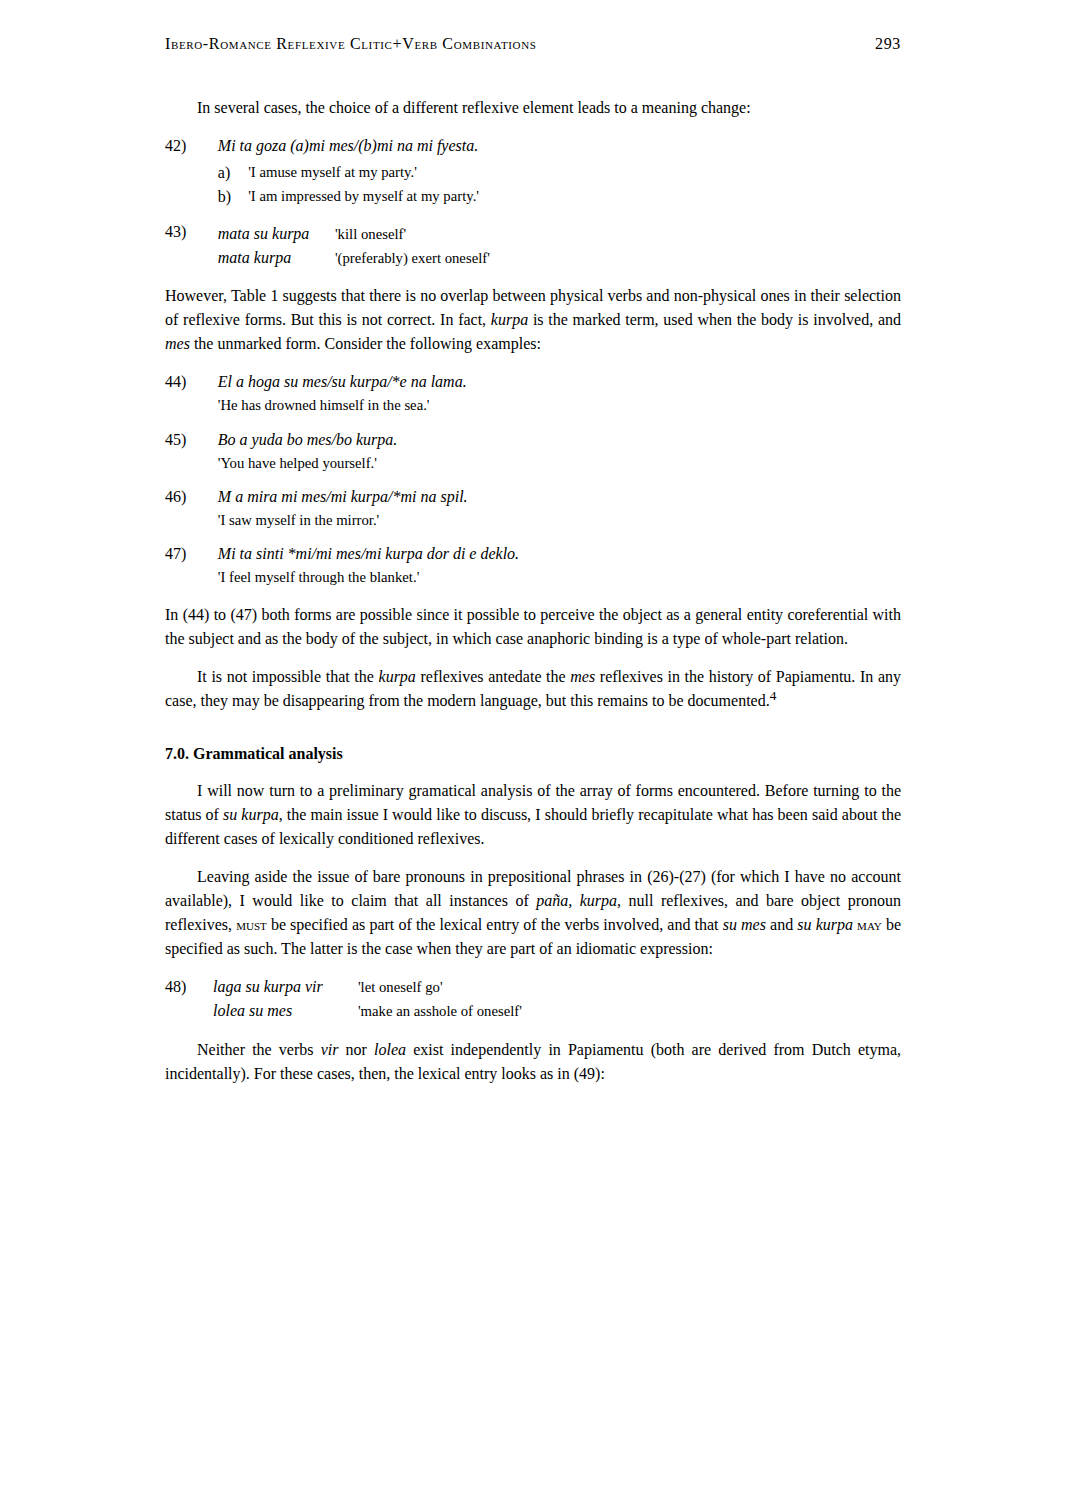Ibero-Romance Reflexive Clitic+Verb Combinations 293
In several cases, the choice of a different reflexive element leads to a meaning change:
42)
Mi ta goza (a)mi mes/(b)mi na mi fyesta.
a)'I amuse myself at my party.'
b)'I am impressed by myself at my party.'
43)
| mata su kurpa | 'kill oneself' |
| mata kurpa | '(preferably) exert oneself' |
However, Table 1 suggests that there is no overlap between physical verbs and non-physical ones in their selection of reflexive forms. But this is not correct. In fact, kurpa is the marked term, used when the body is involved, and mes the unmarked form. Consider the following examples:
44)
El a hoga su mes/su kurpa/*e na lama. 'He has drowned himself in the sea.'
45)
Bo a yuda bo mes/bo kurpa. 'You have helped yourself.'
46)
M a mira mi mes/mi kurpa/*mi na spil. 'I saw myself in the mirror.'
47)
Mi ta sinti *mi/mi mes/mi kurpa dor di e deklo. 'I feel myself through the blanket.'
In (44) to (47) both forms are possible since it possible to perceive the object as a general entity coreferential with the subject and as the body of the subject, in which case anaphoric binding is a type of whole-part relation.
It is not impossible that the kurpa reflexives antedate the mes reflexives in the history of Papiamentu. In any case, they may be disappearing from the modern language, but this remains to be documented.4
7.0. Grammatical analysis
I will now turn to a preliminary gramatical analysis of the array of forms encountered. Before turning to the status of su kurpa, the main issue I would like to discuss, I should briefly recapitulate what has been said about the different cases of lexically conditioned reflexives.
Leaving aside the issue of bare pronouns in prepositional phrases in (26)-(27) (for which I have no account available), I would like to claim that all instances of paña, kurpa, null reflexives, and bare object pronoun reflexives, must be specified as part of the lexical entry of the verbs involved, and that su mes and su kurpa may be specified as such. The latter is the case when they are part of an idiomatic expression:
| 48) laga su kurpa vir | 'let oneself go' |
| lolea su mes | 'make an asshole of oneself' |
Neither the verbs vir nor lolea exist independently in Papiamentu (both are derived from Dutch etyma, incidentally). For these cases, then, the lexical entry looks as in (49):